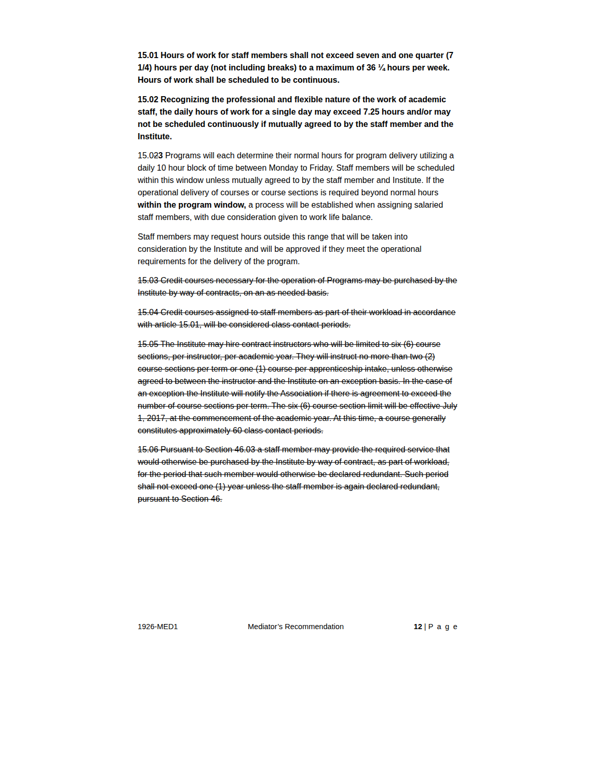15.01 Hours of work for staff members shall not exceed seven and one quarter (7 1/4) hours per day (not including breaks) to a maximum of 36 ¼ hours per week. Hours of work shall be scheduled to be continuous.
15.02 Recognizing the professional and flexible nature of the work of academic staff, the daily hours of work for a single day may exceed 7.25 hours and/or may not be scheduled continuously if mutually agreed to by the staff member and the Institute.
15.023 Programs will each determine their normal hours for program delivery utilizing a daily 10 hour block of time between Monday to Friday. Staff members will be scheduled within this window unless mutually agreed to by the staff member and Institute. If the operational delivery of courses or course sections is required beyond normal hours within the program window, a process will be established when assigning salaried staff members, with due consideration given to work life balance.
Staff members may request hours outside this range that will be taken into consideration by the Institute and will be approved if they meet the operational requirements for the delivery of the program.
15.03 Credit courses necessary for the operation of Programs may be purchased by the Institute by way of contracts, on an as needed basis.
15.04 Credit courses assigned to staff members as part of their workload in accordance with article 15.01, will be considered class contact periods.
15.05 The Institute may hire contract instructors who will be limited to six (6) course sections, per instructor, per academic year. They will instruct no more than two (2) course sections per term or one (1) course per apprenticeship intake, unless otherwise agreed to between the instructor and the Institute on an exception basis. In the case of an exception the Institute will notify the Association if there is agreement to exceed the number of course sections per term. The six (6) course section limit will be effective July 1, 2017, at the commencement of the academic year. At this time, a course generally constitutes approximately 60 class contact periods.
15.06 Pursuant to Section 46.03 a staff member may provide the required service that would otherwise be purchased by the Institute by way of contract, as part of workload, for the period that such member would otherwise be declared redundant. Such period shall not exceed one (1) year unless the staff member is again declared redundant, pursuant to Section 46.
1926-MED1
Mediator’s Recommendation
12 | P a g e